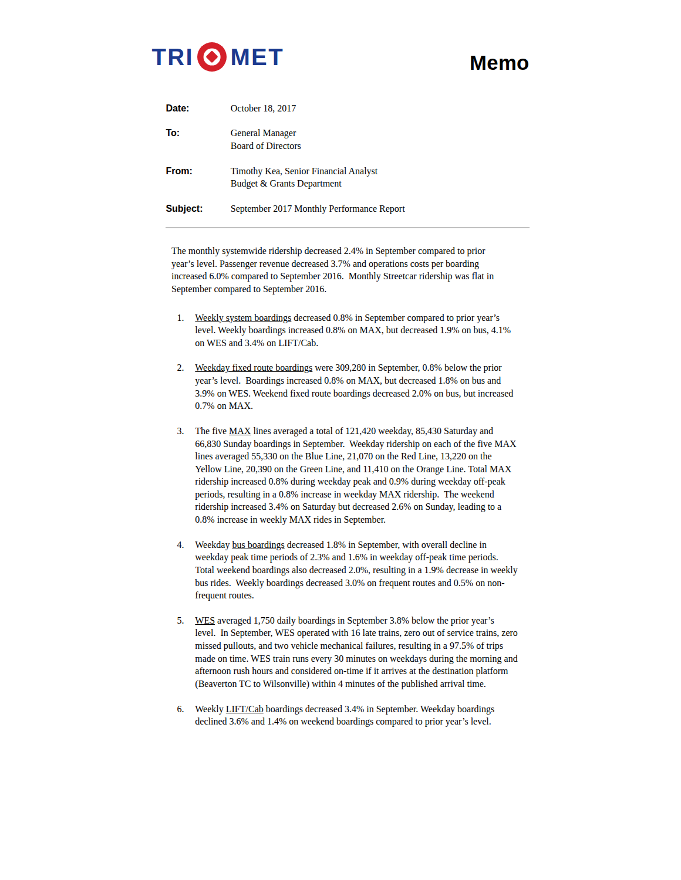TRI MET
Memo
Date:
October 18, 2017
To:
General Manager Board of Directors
From:
Timothy Kea, Senior Financial Analyst Budget & Grants Department
Subject:
September 2017 Monthly Performance Report
The monthly systemwide ridership decreased 2.4% in September compared to prior year’s level. Passenger revenue decreased 3.7% and operations costs per boarding increased 6.0% compared to September 2016. Monthly Streetcar ridership was flat in September compared to September 2016.
Weekly system boardings decreased 0.8% in September compared to prior year’s level. Weekly boardings increased 0.8% on MAX, but decreased 1.9% on bus, 4.1% on WES and 3.4% on LIFT/Cab.
Weekday fixed route boardings were 309,280 in September, 0.8% below the prior year’s level. Boardings increased 0.8% on MAX, but decreased 1.8% on bus and 3.9% on WES. Weekend fixed route boardings decreased 2.0% on bus, but increased 0.7% on MAX.
The five MAX lines averaged a total of 121,420 weekday, 85,430 Saturday and 66,830 Sunday boardings in September. Weekday ridership on each of the five MAX lines averaged 55,330 on the Blue Line, 21,070 on the Red Line, 13,220 on the Yellow Line, 20,390 on the Green Line, and 11,410 on the Orange Line. Total MAX ridership increased 0.8% during weekday peak and 0.9% during weekday off-peak periods, resulting in a 0.8% increase in weekday MAX ridership. The weekend ridership increased 3.4% on Saturday but decreased 2.6% on Sunday, leading to a 0.8% increase in weekly MAX rides in September.
Weekday bus boardings decreased 1.8% in September, with overall decline in weekday peak time periods of 2.3% and 1.6% in weekday off-peak time periods. Total weekend boardings also decreased 2.0%, resulting in a 1.9% decrease in weekly bus rides. Weekly boardings decreased 3.0% on frequent routes and 0.5% on non-frequent routes.
WES averaged 1,750 daily boardings in September 3.8% below the prior year’s level. In September, WES operated with 16 late trains, zero out of service trains, zero missed pullouts, and two vehicle mechanical failures, resulting in a 97.5% of trips made on time. WES train runs every 30 minutes on weekdays during the morning and afternoon rush hours and considered on-time if it arrives at the destination platform (Beaverton TC to Wilsonville) within 4 minutes of the published arrival time.
Weekly LIFT/Cab boardings decreased 3.4% in September. Weekday boardings declined 3.6% and 1.4% on weekend boardings compared to prior year’s level.